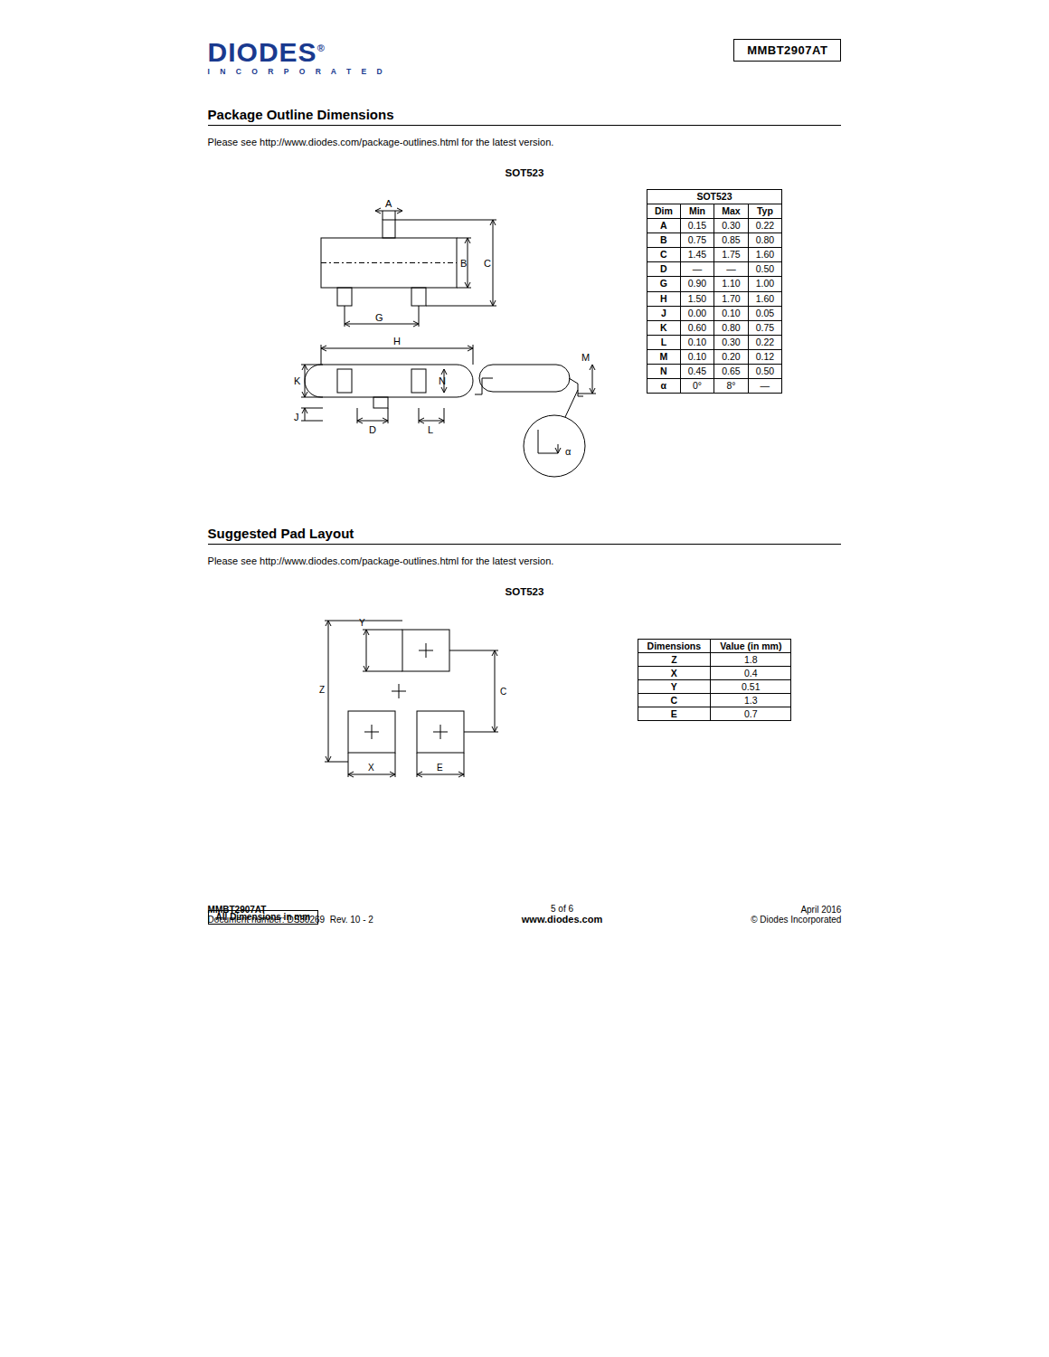DIODES®
I N C O R P O R A T E D
MMBT2907AT
Package Outline Dimensions
Please see http://www.diodes.com/package-outlines.html for the latest version.
SOT523
A B C G H K J D N L M α
| SOT523 |
| Dim | Min | Max | Typ |
| A | 0.15 | 0.30 | 0.22 |
| B | 0.75 | 0.85 | 0.80 |
| C | 1.45 | 1.75 | 1.60 |
| D | — | — | 0.50 |
| G | 0.90 | 1.10 | 1.00 |
| H | 1.50 | 1.70 | 1.60 |
| J | 0.00 | 0.10 | 0.05 |
| K | 0.60 | 0.80 | 0.75 |
| L | 0.10 | 0.30 | 0.22 |
| M | 0.10 | 0.20 | 0.12 |
| N | 0.45 | 0.65 | 0.50 |
| α | 0° | 8° | — |
| All Dimensions in mm |
Suggested Pad Layout
Please see http://www.diodes.com/package-outlines.html for the latest version.
SOT523
Y Z C X E
| Dimensions | Value (in mm) |
| --- | --- |
| Z | 1.8 |
| X | 0.4 |
| Y | 0.51 |
| C | 1.3 |
| E | 0.7 |
MMBT2907AT
Document number: DS30269 Rev. 10 - 2
5 of 6
www.diodes.com
April 2016
© Diodes Incorporated